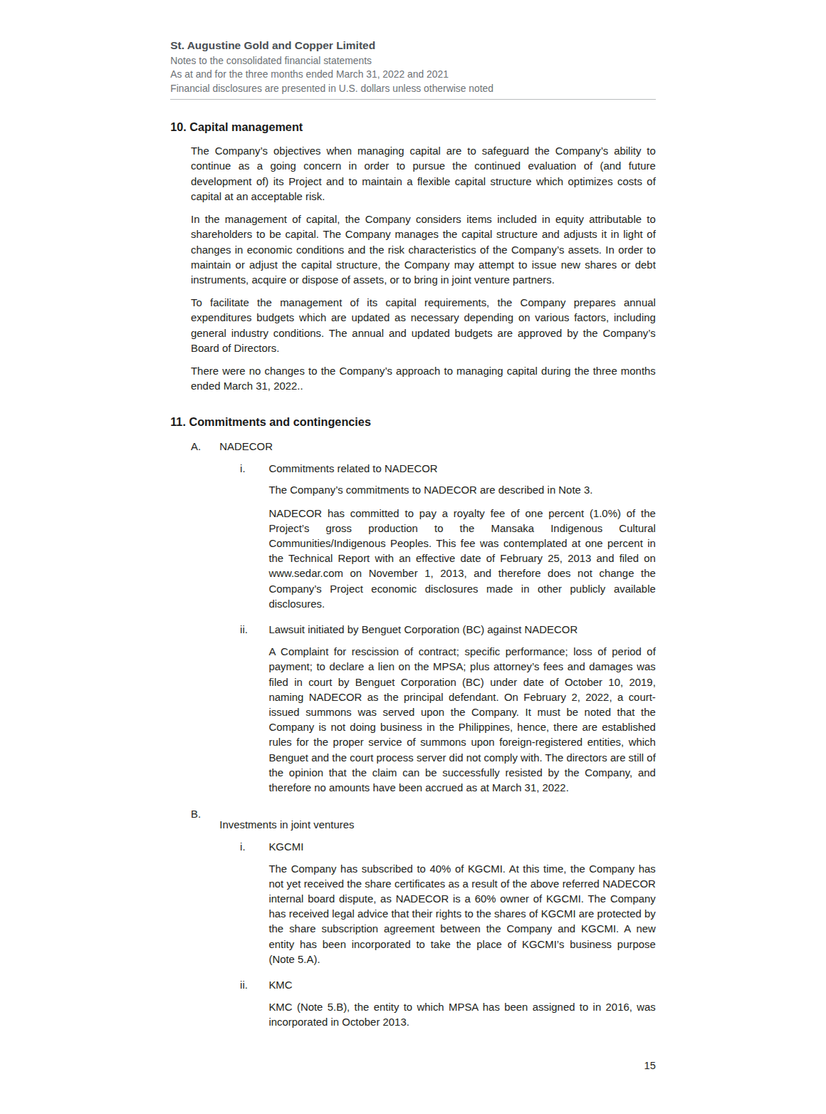St. Augustine Gold and Copper Limited
Notes to the consolidated financial statements
As at and for the three months ended March 31, 2022 and 2021
Financial disclosures are presented in U.S. dollars unless otherwise noted
10. Capital management
The Company’s objectives when managing capital are to safeguard the Company’s ability to continue as a going concern in order to pursue the continued evaluation of (and future development of) its Project and to maintain a flexible capital structure which optimizes costs of capital at an acceptable risk.
In the management of capital, the Company considers items included in equity attributable to shareholders to be capital. The Company manages the capital structure and adjusts it in light of changes in economic conditions and the risk characteristics of the Company’s assets. In order to maintain or adjust the capital structure, the Company may attempt to issue new shares or debt instruments, acquire or dispose of assets, or to bring in joint venture partners.
To facilitate the management of its capital requirements, the Company prepares annual expenditures budgets which are updated as necessary depending on various factors, including general industry conditions. The annual and updated budgets are approved by the Company’s Board of Directors.
There were no changes to the Company’s approach to managing capital during the three months ended March 31, 2022..
11. Commitments and contingencies
A. NADECOR
i.
Commitments related to NADECOR
The Company’s commitments to NADECOR are described in Note 3.
NADECOR has committed to pay a royalty fee of one percent (1.0%) of the Project’s gross production to the Mansaka Indigenous Cultural Communities/Indigenous Peoples. This fee was contemplated at one percent in the Technical Report with an effective date of February 25, 2013 and filed on www.sedar.com on November 1, 2013, and therefore does not change the Company’s Project economic disclosures made in other publicly available disclosures.
ii.
Lawsuit initiated by Benguet Corporation (BC) against NADECOR
A Complaint for rescission of contract; specific performance; loss of period of payment; to declare a lien on the MPSA; plus attorney’s fees and damages was filed in court by Benguet Corporation (BC) under date of October 10, 2019, naming NADECOR as the principal defendant. On February 2, 2022, a court-issued summons was served upon the Company. It must be noted that the Company is not doing business in the Philippines, hence, there are established rules for the proper service of summons upon foreign-registered entities, which Benguet and the court process server did not comply with. The directors are still of the opinion that the claim can be successfully resisted by the Company, and therefore no amounts have been accrued as at March 31, 2022.
B. Investments in joint ventures
i.
KGCMI
The Company has subscribed to 40% of KGCMI. At this time, the Company has not yet received the share certificates as a result of the above referred NADECOR internal board dispute, as NADECOR is a 60% owner of KGCMI. The Company has received legal advice that their rights to the shares of KGCMI are protected by the share subscription agreement between the Company and KGCMI. A new entity has been incorporated to take the place of KGCMI’s business purpose (Note 5.A).
ii.
KMC
KMC (Note 5.B), the entity to which MPSA has been assigned to in 2016, was incorporated in October 2013.
15